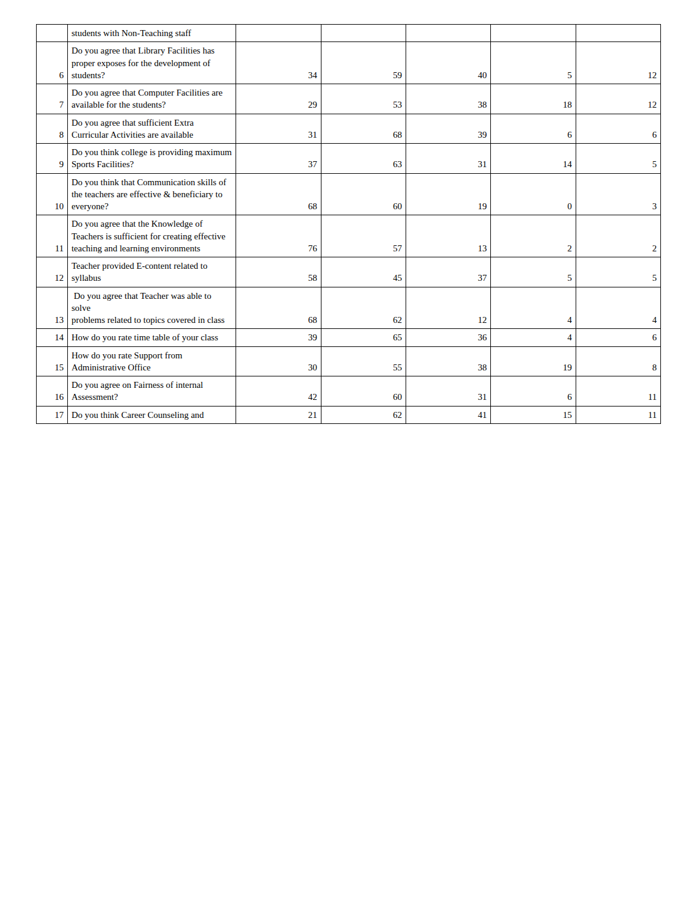| | students with Non-Teaching staff | | | | | |
| 6 | Do you agree that Library Facilities has proper exposes for the development of students? | 34 | 59 | 40 | 5 | 12 |
| 7 | Do you agree that Computer Facilities are available for the students? | 29 | 53 | 38 | 18 | 12 |
| 8 | Do you agree that sufficient Extra Curricular Activities are available | 31 | 68 | 39 | 6 | 6 |
| 9 | Do you think college is providing maximum Sports Facilities? | 37 | 63 | 31 | 14 | 5 |
| 10 | Do you think that Communication skills of the teachers are effective & beneficiary to everyone? | 68 | 60 | 19 | 0 | 3 |
| 11 | Do you agree that the Knowledge of Teachers is sufficient for creating effective teaching and learning environments | 76 | 57 | 13 | 2 | 2 |
| 12 | Teacher provided E-content related to syllabus | 58 | 45 | 37 | 5 | 5 |
| 13 | Do you agree that Teacher was able to solve problems related to topics covered in class | 68 | 62 | 12 | 4 | 4 |
| 14 | How do you rate time table of your class | 39 | 65 | 36 | 4 | 6 |
| 15 | How do you rate Support from Administrative Office | 30 | 55 | 38 | 19 | 8 |
| 16 | Do you agree on Fairness of internal Assessment? | 42 | 60 | 31 | 6 | 11 |
| 17 | Do you think Career Counseling and | 21 | 62 | 41 | 15 | 11 |